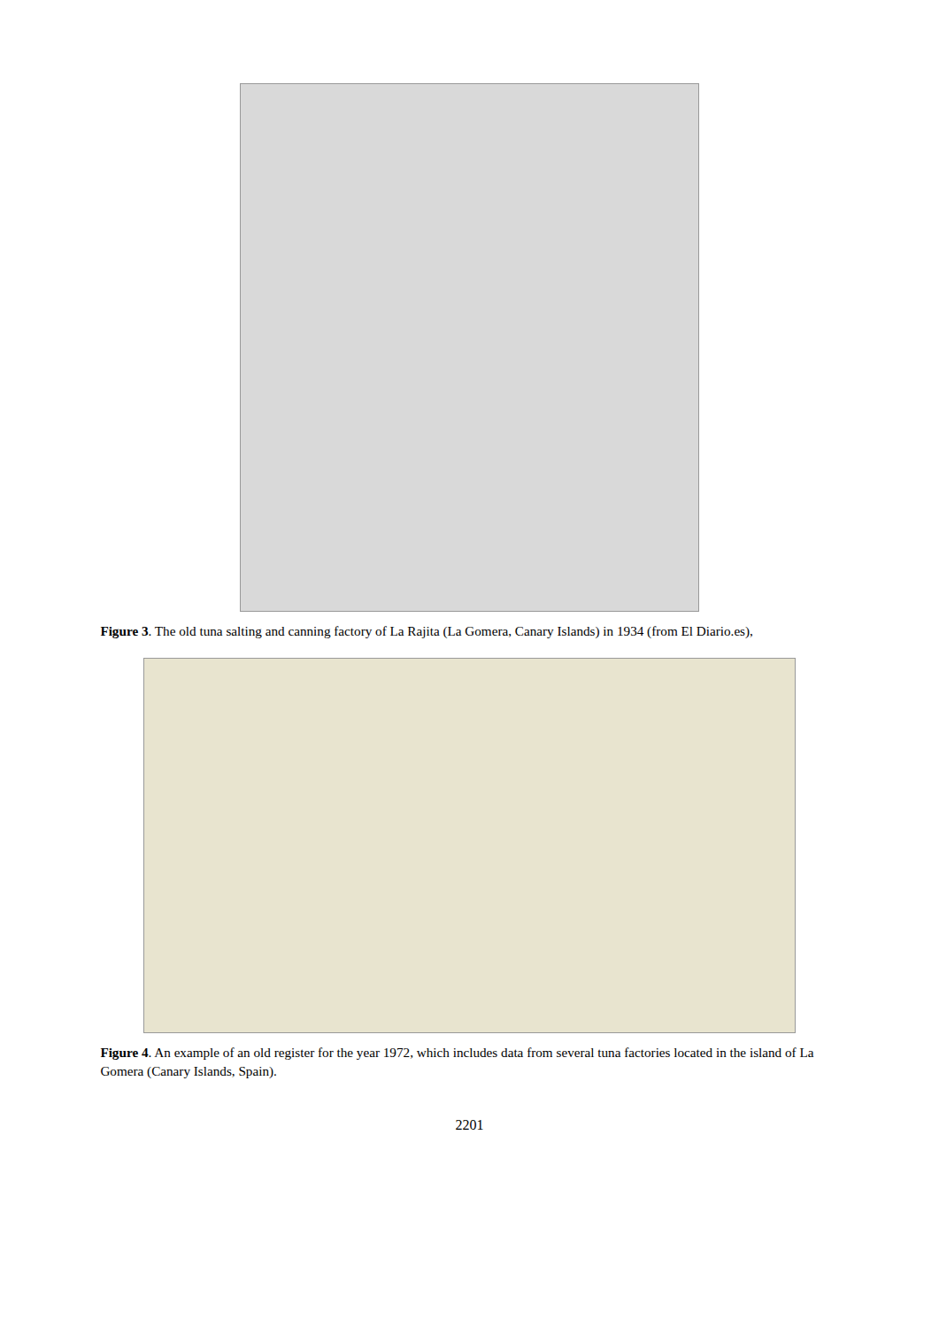Figure 3. The old tuna salting and canning factory of La Rajita (La Gomera, Canary Islands) in 1934 (from El Diario.es),
Figure 4. An example of an old register for the year 1972, which includes data from several tuna factories located in the island of La Gomera (Canary Islands, Spain).
2201